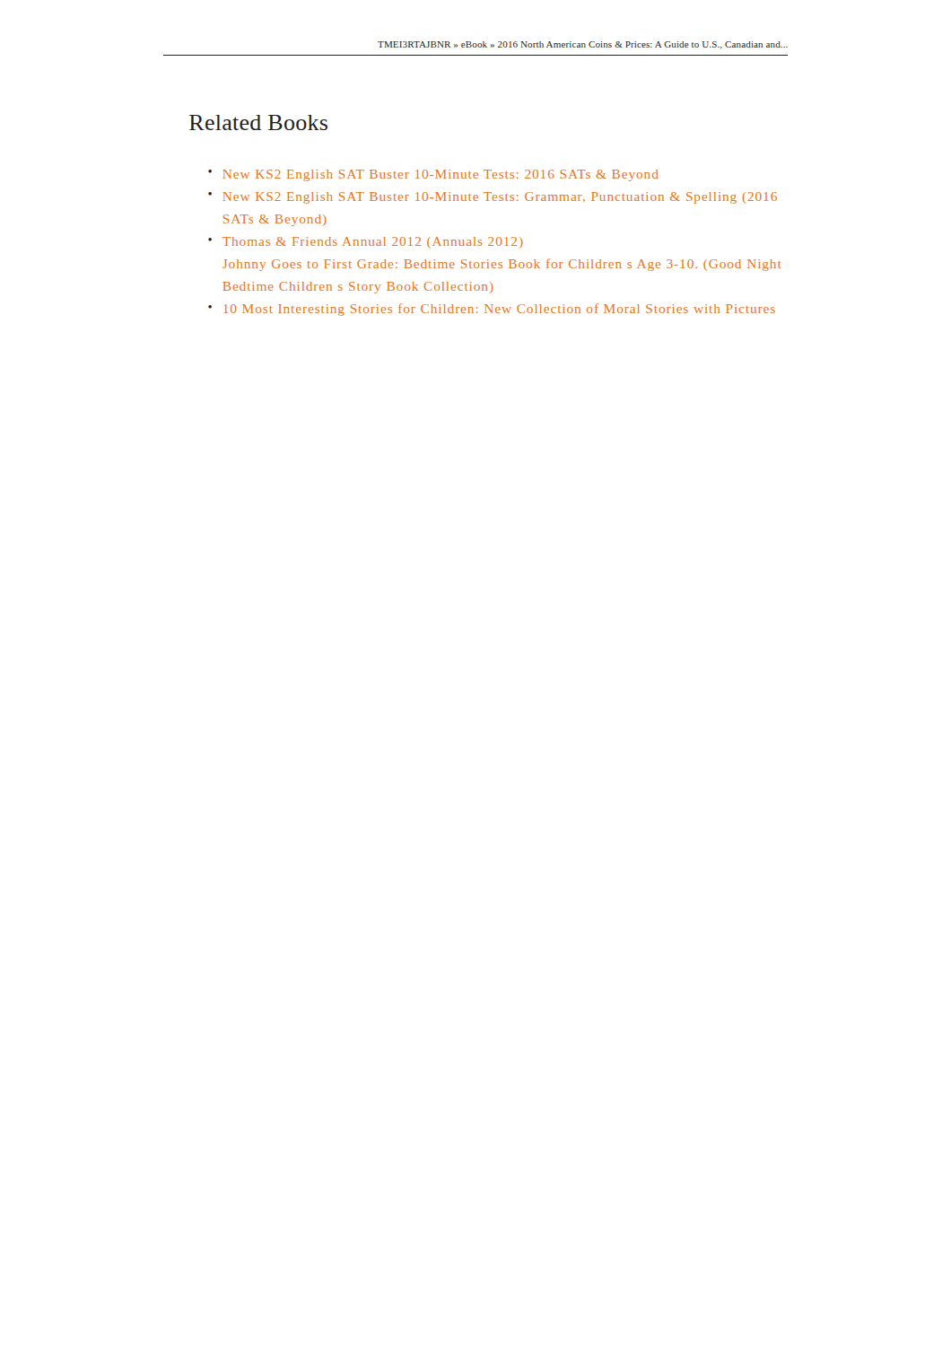TMEI3RTAJBNR » eBook » 2016 North American Coins & Prices: A Guide to U.S., Canadian and...
Related Books
New KS2 English SAT Buster 10-Minute Tests: 2016 SATs & Beyond
New KS2 English SAT Buster 10-Minute Tests: Grammar, Punctuation & Spelling (2016 SATs & Beyond)
Thomas & Friends Annual 2012 (Annuals 2012)
Johnny Goes to First Grade: Bedtime Stories Book for Children s Age 3-10. (Good Night Bedtime Children s Story Book Collection)
10 Most Interesting Stories for Children: New Collection of Moral Stories with Pictures